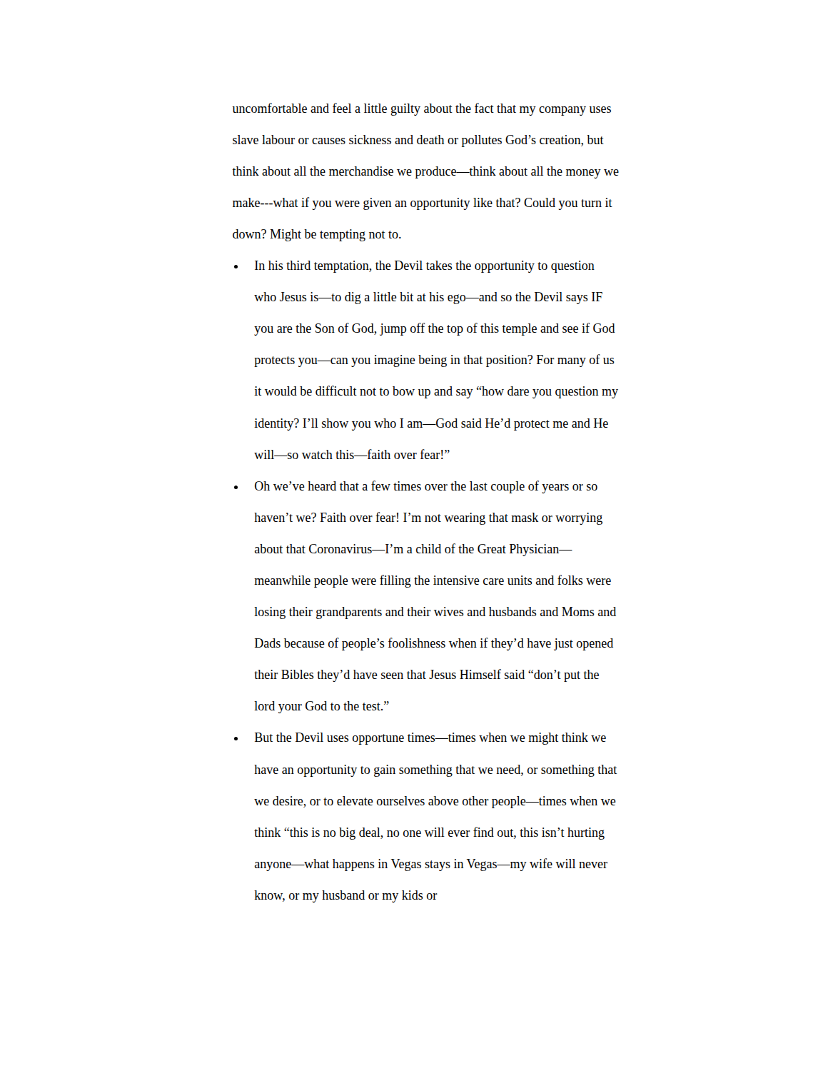uncomfortable and feel a little guilty about the fact that my company uses slave labour or causes sickness and death or pollutes God’s creation, but think about all the merchandise we produce—think about all the money we make---what if you were given an opportunity like that? Could you turn it down? Might be tempting not to.
In his third temptation, the Devil takes the opportunity to question who Jesus is—to dig a little bit at his ego—and so the Devil says IF you are the Son of God, jump off the top of this temple and see if God protects you—can you imagine being in that position? For many of us it would be difficult not to bow up and say “how dare you question my identity? I’ll show you who I am—God said He’d protect me and He will—so watch this—faith over fear!”
Oh we’ve heard that a few times over the last couple of years or so haven’t we? Faith over fear! I’m not wearing that mask or worrying about that Coronavirus—I’m a child of the Great Physician—meanwhile people were filling the intensive care units and folks were losing their grandparents and their wives and husbands and Moms and Dads because of people’s foolishness when if they’d have just opened their Bibles they’d have seen that Jesus Himself said “don’t put the lord your God to the test.”
But the Devil uses opportune times—times when we might think we have an opportunity to gain something that we need, or something that we desire, or to elevate ourselves above other people—times when we think “this is no big deal, no one will ever find out, this isn’t hurting anyone—what happens in Vegas stays in Vegas—my wife will never know, or my husband or my kids or